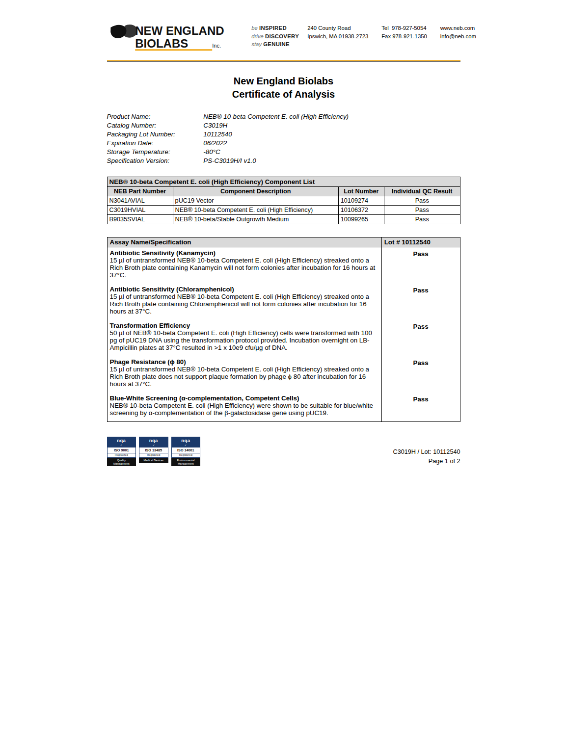be INSPIRED
drive DISCOVERY
stay GENUINE
240 County Road
Ipswich, MA 01938-2723
Tel 978-927-5054
Fax 978-921-1350
www.neb.com
info@neb.com
New England Biolabs Certificate of Analysis
| Product Name: | NEB® 10-beta Competent E. coli (High Efficiency) |
| Catalog Number: | C3019H |
| Packaging Lot Number: | 10112540 |
| Expiration Date: | 06/2022 |
| Storage Temperature: | -80°C |
| Specification Version: | PS-C3019H/I v1.0 |
| NEB® 10-beta Competent E. coli (High Efficiency) Component List |
| --- |
| NEB Part Number | Component Description | Lot Number | Individual QC Result |
| N3041AVIAL | pUC19 Vector | 10109274 | Pass |
| C3019HVIAL | NEB® 10-beta Competent E. coli (High Efficiency) | 10106372 | Pass |
| B9035SVIAL | NEB® 10-beta/Stable Outgrowth Medium | 10099265 | Pass |
| Assay Name/Specification | Lot # 10112540 |
| --- | --- |
| Antibiotic Sensitivity (Kanamycin) 15 µl of untransformed NEB® 10-beta Competent E. coli (High Efficiency) streaked onto a Rich Broth plate containing Kanamycin will not form colonies after incubation for 16 hours at 37°C. | Pass |
| Antibiotic Sensitivity (Chloramphenicol) 15 µl of untransformed NEB® 10-beta Competent E. coli (High Efficiency) streaked onto a Rich Broth plate containing Chloramphenicol will not form colonies after incubation for 16 hours at 37°C. | Pass |
| Transformation Efficiency 50 µl of NEB® 10-beta Competent E. coli (High Efficiency) cells were transformed with 100 pg of pUC19 DNA using the transformation protocol provided. Incubation overnight on LB-Ampicillin plates at 37°C resulted in >1 x 10e9 cfu/µg of DNA. | Pass |
| Phage Resistance (ϕ 80) 15 µl of untransformed NEB® 10-beta Competent E. coli (High Efficiency) streaked onto a Rich Broth plate does not support plaque formation by phage ϕ 80 after incubation for 16 hours at 37°C. | Pass |
| Blue-White Screening (α-complementation, Competent Cells) NEB® 10-beta Competent E. coli (High Efficiency) were shown to be suitable for blue/white screening by α-complementation of the β-galactosidase gene using pUC19. | Pass |
nqa✓
ISO 9001
Registered
Quality
Management
nqa✓
ISO 13485
Registered
Medical Devices
nqa✓
ISO 14001
Registered
Environmental
Management
C3019H / Lot: 10112540
Page 1 of 2